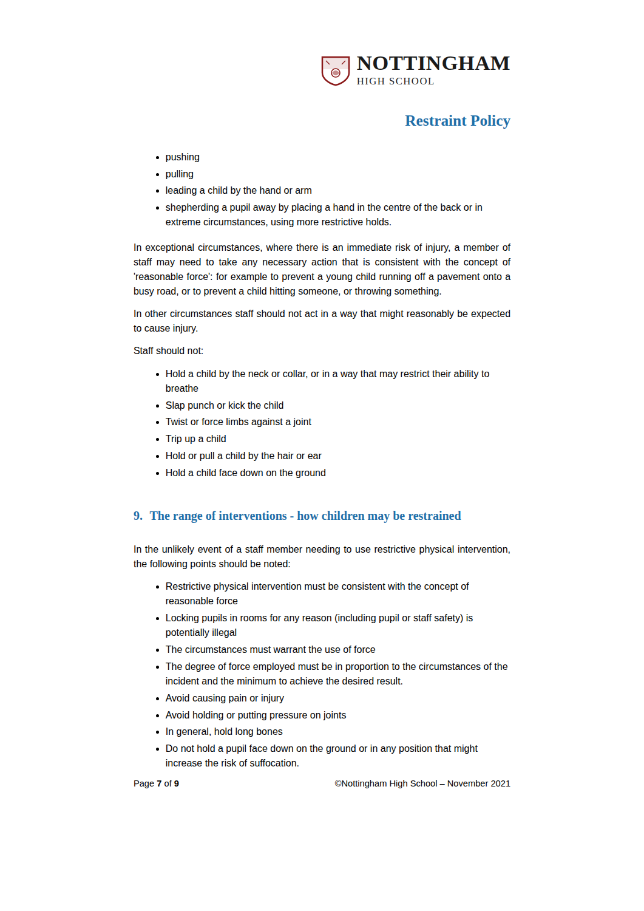NOTTINGHAM
HIGH SCHOOL
Restraint Policy
pushing
pulling
leading a child by the hand or arm
shepherding a pupil away by placing a hand in the centre of the back or in extreme circumstances, using more restrictive holds.
In exceptional circumstances, where there is an immediate risk of injury, a member of staff may need to take any necessary action that is consistent with the concept of 'reasonable force': for example to prevent a young child running off a pavement onto a busy road, or to prevent a child hitting someone, or throwing something.
In other circumstances staff should not act in a way that might reasonably be expected to cause injury.
Staff should not:
Hold a child by the neck or collar, or in a way that may restrict their ability to breathe
Slap punch or kick the child
Twist or force limbs against a joint
Trip up a child
Hold or pull a child by the hair or ear
Hold a child face down on the ground
9. The range of interventions - how children may be restrained
In the unlikely event of a staff member needing to use restrictive physical intervention, the following points should be noted:
Restrictive physical intervention must be consistent with the concept of reasonable force
Locking pupils in rooms for any reason (including pupil or staff safety) is potentially illegal
The circumstances must warrant the use of force
The degree of force employed must be in proportion to the circumstances of the incident and the minimum to achieve the desired result.
Avoid causing pain or injury
Avoid holding or putting pressure on joints
In general, hold long bones
Do not hold a pupil face down on the ground or in any position that might increase the risk of suffocation.
Page 7 of 9
©Nottingham High School – November 2021